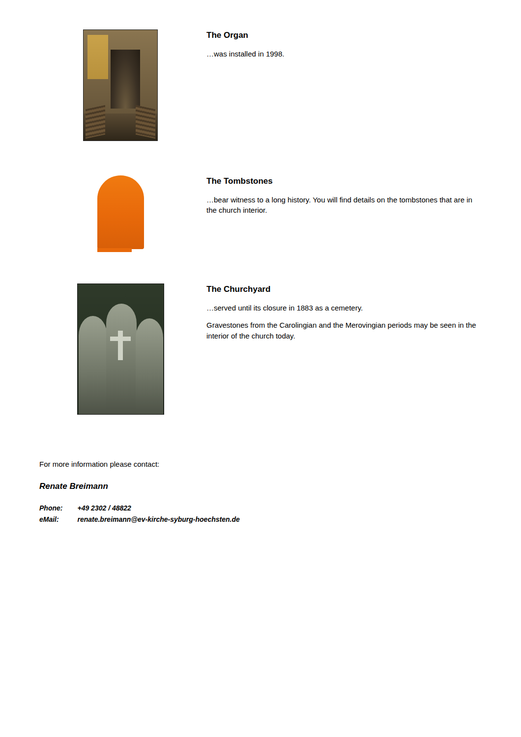The Organ
…was installed in 1998.
The Tombstones
…bear witness to a long history. You will find details on the tombstones that are in the church interior.
The Churchyard
…served until its closure in 1883 as a cemetery.
Gravestones from the Carolingian and the Merovingian periods may be seen in the interior of the church today.
For more information please contact:
Renate Breimann
| Phone: | +49 2302 / 48822 |
| eMail: | renate.breimann@ev-kirche-syburg-hoechsten.de |